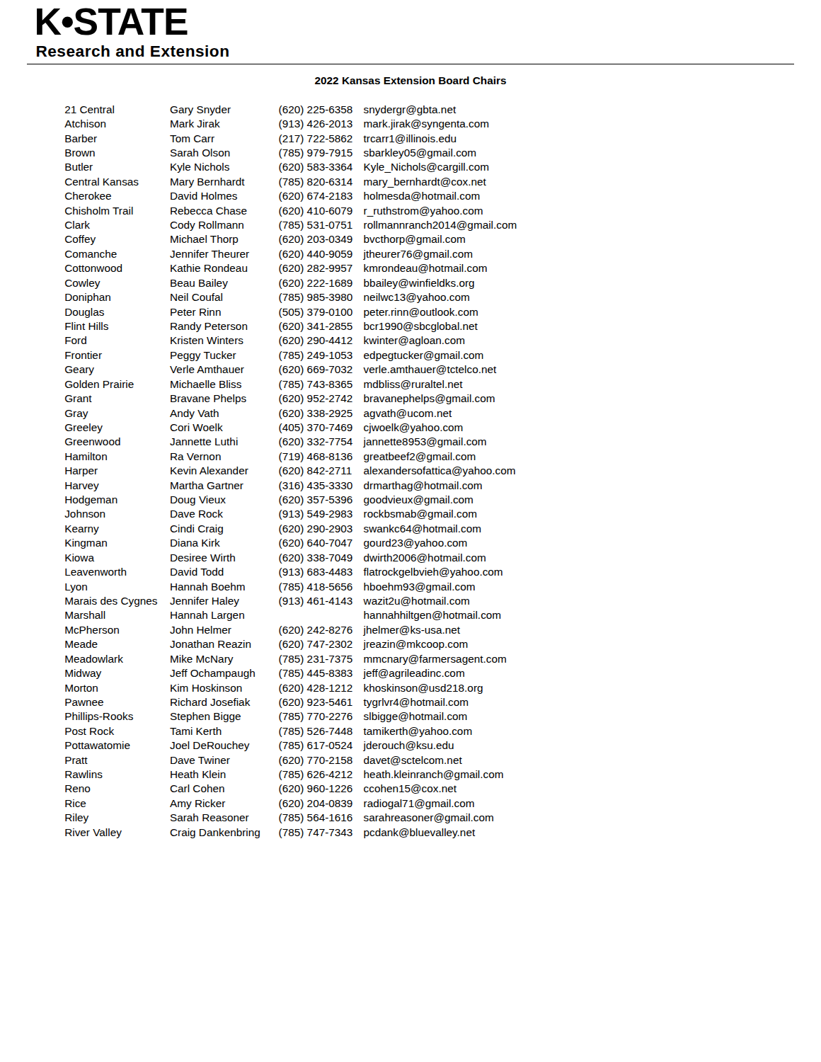K•STATE
Research and Extension
2022 Kansas Extension Board Chairs
| 21 Central | Gary Snyder | (620) 225-6358 | snydergr@gbta.net |
| Atchison | Mark Jirak | (913) 426-2013 | mark.jirak@syngenta.com |
| Barber | Tom Carr | (217) 722-5862 | trcarr1@illinois.edu |
| Brown | Sarah Olson | (785) 979-7915 | sbarkley05@gmail.com |
| Butler | Kyle Nichols | (620) 583-3364 | Kyle_Nichols@cargill.com |
| Central Kansas | Mary Bernhardt | (785) 820-6314 | mary_bernhardt@cox.net |
| Cherokee | David Holmes | (620) 674-2183 | holmesda@hotmail.com |
| Chisholm Trail | Rebecca Chase | (620) 410-6079 | r_ruthstrom@yahoo.com |
| Clark | Cody Rollmann | (785) 531-0751 | rollmannranch2014@gmail.com |
| Coffey | Michael Thorp | (620) 203-0349 | bvcthorp@gmail.com |
| Comanche | Jennifer Theurer | (620) 440-9059 | jtheurer76@gmail.com |
| Cottonwood | Kathie Rondeau | (620) 282-9957 | kmrondeau@hotmail.com |
| Cowley | Beau Bailey | (620) 222-1689 | bbailey@winfieldks.org |
| Doniphan | Neil Coufal | (785) 985-3980 | neilwc13@yahoo.com |
| Douglas | Peter Rinn | (505) 379-0100 | peter.rinn@outlook.com |
| Flint Hills | Randy Peterson | (620) 341-2855 | bcr1990@sbcglobal.net |
| Ford | Kristen Winters | (620) 290-4412 | kwinter@agloan.com |
| Frontier | Peggy Tucker | (785) 249-1053 | edpegtucker@gmail.com |
| Geary | Verle Amthauer | (620) 669-7032 | verle.amthauer@tctelco.net |
| Golden Prairie | Michaelle Bliss | (785) 743-8365 | mdbliss@ruraltel.net |
| Grant | Bravane Phelps | (620) 952-2742 | bravanephelps@gmail.com |
| Gray | Andy Vath | (620) 338-2925 | agvath@ucom.net |
| Greeley | Cori Woelk | (405) 370-7469 | cjwoelk@yahoo.com |
| Greenwood | Jannette Luthi | (620) 332-7754 | jannette8953@gmail.com |
| Hamilton | Ra Vernon | (719) 468-8136 | greatbeef2@gmail.com |
| Harper | Kevin Alexander | (620) 842-2711 | alexandersofattica@yahoo.com |
| Harvey | Martha Gartner | (316) 435-3330 | drmarthag@hotmail.com |
| Hodgeman | Doug Vieux | (620) 357-5396 | goodvieux@gmail.com |
| Johnson | Dave Rock | (913) 549-2983 | rockbsmab@gmail.com |
| Kearny | Cindi Craig | (620) 290-2903 | swankc64@hotmail.com |
| Kingman | Diana Kirk | (620) 640-7047 | gourd23@yahoo.com |
| Kiowa | Desiree Wirth | (620) 338-7049 | dwirth2006@hotmail.com |
| Leavenworth | David Todd | (913) 683-4483 | flatrockgelbvieh@yahoo.com |
| Lyon | Hannah Boehm | (785) 418-5656 | hboehm93@gmail.com |
| Marais des Cygnes | Jennifer Haley | (913) 461-4143 | wazit2u@hotmail.com |
| Marshall | Hannah Largen | | hannahhiltgen@hotmail.com |
| McPherson | John Helmer | (620) 242-8276 | jhelmer@ks-usa.net |
| Meade | Jonathan Reazin | (620) 747-2302 | jreazin@mkcoop.com |
| Meadowlark | Mike McNary | (785) 231-7375 | mmcnary@farmersagent.com |
| Midway | Jeff Ochampaugh | (785) 445-8383 | jeff@agrileadinc.com |
| Morton | Kim Hoskinson | (620) 428-1212 | khoskinson@usd218.org |
| Pawnee | Richard Josefiak | (620) 923-5461 | tygrlvr4@hotmail.com |
| Phillips-Rooks | Stephen Bigge | (785) 770-2276 | slbigge@hotmail.com |
| Post Rock | Tami Kerth | (785) 526-7448 | tamikerth@yahoo.com |
| Pottawatomie | Joel DeRouchey | (785) 617-0524 | jderouch@ksu.edu |
| Pratt | Dave Twiner | (620) 770-2158 | davet@sctelcom.net |
| Rawlins | Heath Klein | (785) 626-4212 | heath.kleinranch@gmail.com |
| Reno | Carl Cohen | (620) 960-1226 | ccohen15@cox.net |
| Rice | Amy Ricker | (620) 204-0839 | radiogal71@gmail.com |
| Riley | Sarah Reasoner | (785) 564-1616 | sarahreasoner@gmail.com |
| River Valley | Craig Dankenbring | (785) 747-7343 | pcdank@bluevalley.net |